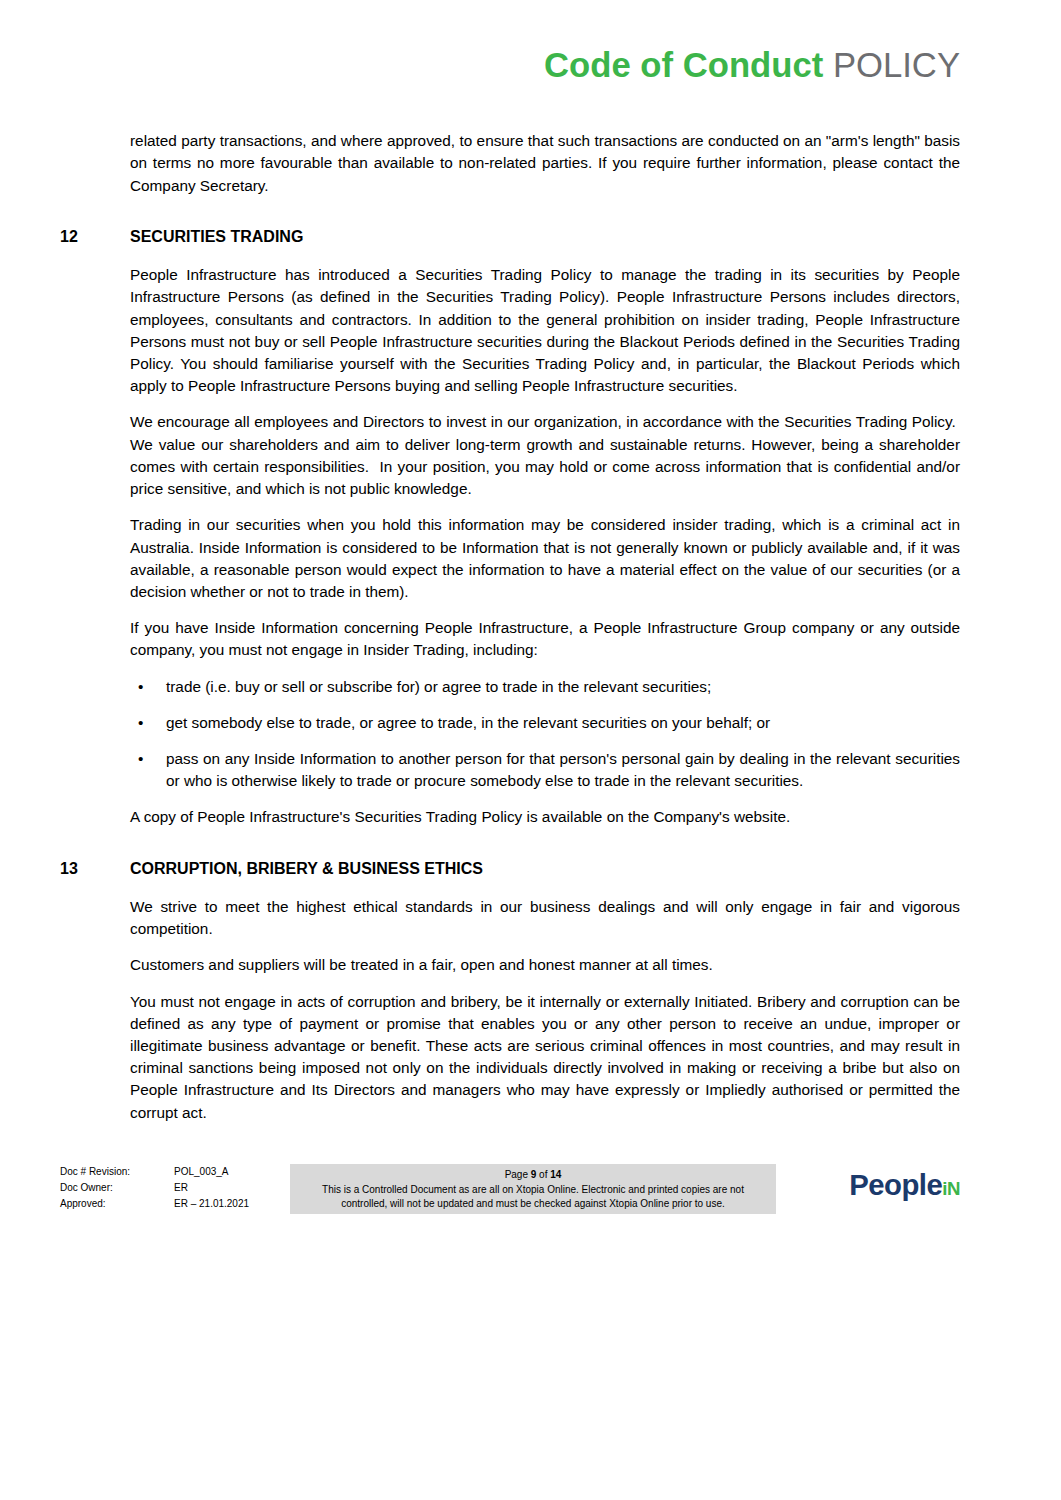Code of Conduct POLICY
related party transactions, and where approved, to ensure that such transactions are conducted on an "arm's length" basis on terms no more favourable than available to non-related parties. If you require further information, please contact the Company Secretary.
12 SECURITIES TRADING
People Infrastructure has introduced a Securities Trading Policy to manage the trading in its securities by People Infrastructure Persons (as defined in the Securities Trading Policy). People Infrastructure Persons includes directors, employees, consultants and contractors. In addition to the general prohibition on insider trading, People Infrastructure Persons must not buy or sell People Infrastructure securities during the Blackout Periods defined in the Securities Trading Policy. You should familiarise yourself with the Securities Trading Policy and, in particular, the Blackout Periods which apply to People Infrastructure Persons buying and selling People Infrastructure securities.
We encourage all employees and Directors to invest in our organization, in accordance with the Securities Trading Policy. We value our shareholders and aim to deliver long-term growth and sustainable returns. However, being a shareholder comes with certain responsibilities. In your position, you may hold or come across information that is confidential and/or price sensitive, and which is not public knowledge.
Trading in our securities when you hold this information may be considered insider trading, which is a criminal act in Australia. Inside Information is considered to be Information that is not generally known or publicly available and, if it was available, a reasonable person would expect the information to have a material effect on the value of our securities (or a decision whether or not to trade in them).
If you have Inside Information concerning People Infrastructure, a People Infrastructure Group company or any outside company, you must not engage in Insider Trading, including:
trade (i.e. buy or sell or subscribe for) or agree to trade in the relevant securities;
get somebody else to trade, or agree to trade, in the relevant securities on your behalf; or
pass on any Inside Information to another person for that person's personal gain by dealing in the relevant securities or who is otherwise likely to trade or procure somebody else to trade in the relevant securities.
A copy of People Infrastructure's Securities Trading Policy is available on the Company's website.
13 CORRUPTION, BRIBERY & BUSINESS ETHICS
We strive to meet the highest ethical standards in our business dealings and will only engage in fair and vigorous competition.
Customers and suppliers will be treated in a fair, open and honest manner at all times.
You must not engage in acts of corruption and bribery, be it internally or externally Initiated. Bribery and corruption can be defined as any type of payment or promise that enables you or any other person to receive an undue, improper or illegitimate business advantage or benefit. These acts are serious criminal offences in most countries, and may result in criminal sanctions being imposed not only on the individuals directly involved in making or receiving a bribe but also on People Infrastructure and Its Directors and managers who may have expressly or Impliedly authorised or permitted the corrupt act.
| Doc # Revision: | POL_003_A |
| Doc Owner: | ER |
| Approved: | ER – 21.01.2021 |
Page 9 of 14
This is a Controlled Document as are all on Xtopia Online. Electronic and printed copies are not controlled, will not be updated and must be checked against Xtopia Online prior to use.
PeopleiN